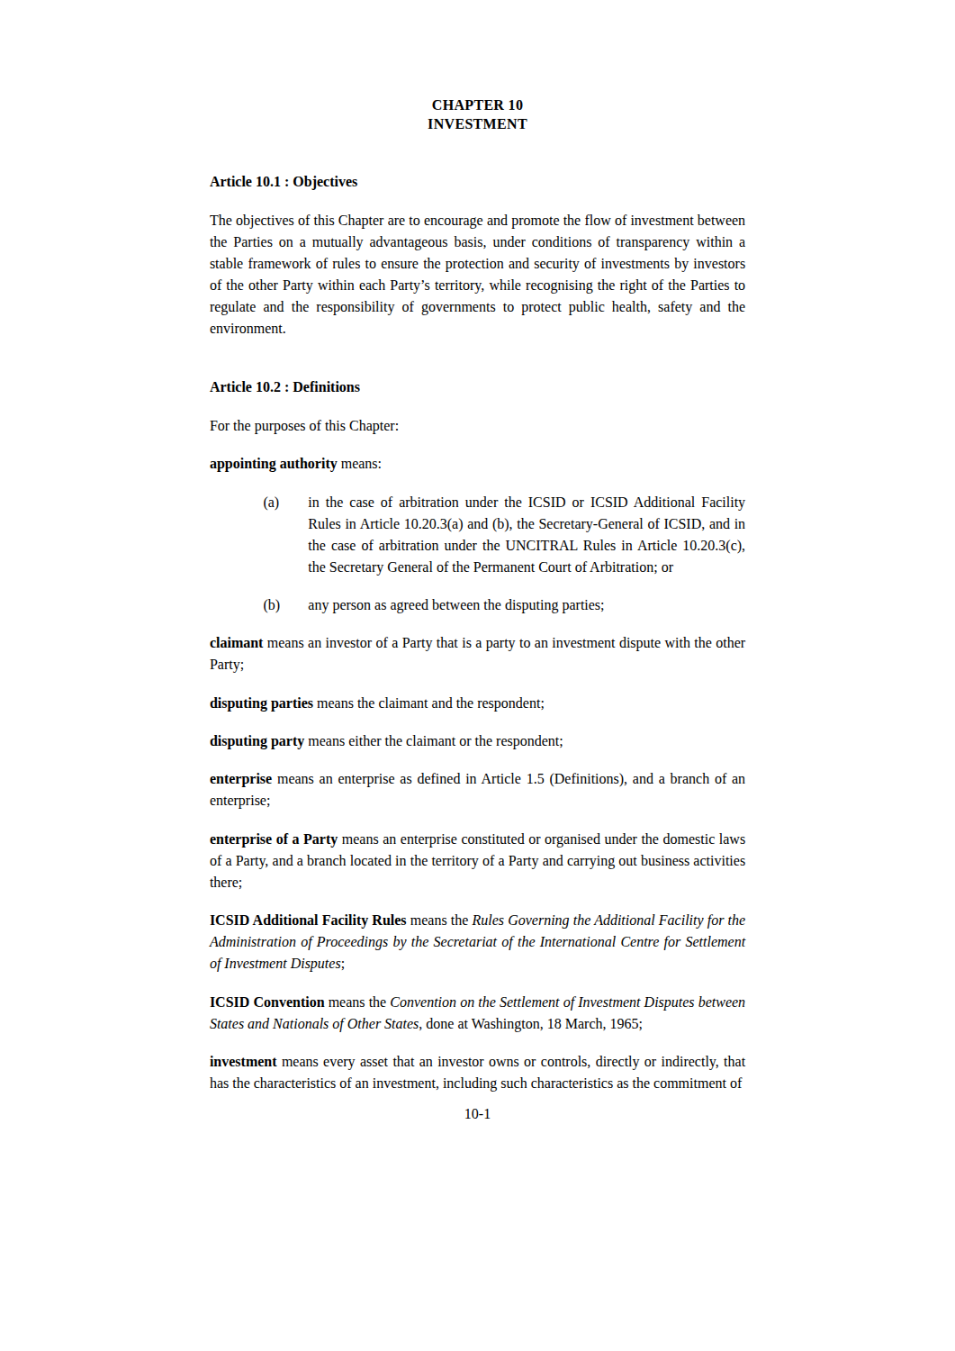CHAPTER 10
INVESTMENT
Article 10.1 : Objectives
The objectives of this Chapter are to encourage and promote the flow of investment between the Parties on a mutually advantageous basis, under conditions of transparency within a stable framework of rules to ensure the protection and security of investments by investors of the other Party within each Party’s territory, while recognising the right of the Parties to regulate and the responsibility of governments to protect public health, safety and the environment.
Article 10.2 : Definitions
For the purposes of this Chapter:
appointing authority means:
(a)
in the case of arbitration under the ICSID or ICSID Additional Facility Rules in Article 10.20.3(a) and (b), the Secretary-General of ICSID, and in the case of arbitration under the UNCITRAL Rules in Article 10.20.3(c), the Secretary General of the Permanent Court of Arbitration; or
(b)
any person as agreed between the disputing parties;
claimant means an investor of a Party that is a party to an investment dispute with the other Party;
disputing parties means the claimant and the respondent;
disputing party means either the claimant or the respondent;
enterprise means an enterprise as defined in Article 1.5 (Definitions), and a branch of an enterprise;
enterprise of a Party means an enterprise constituted or organised under the domestic laws of a Party, and a branch located in the territory of a Party and carrying out business activities there;
ICSID Additional Facility Rules means the Rules Governing the Additional Facility for the Administration of Proceedings by the Secretariat of the International Centre for Settlement of Investment Disputes;
ICSID Convention means the Convention on the Settlement of Investment Disputes between States and Nationals of Other States, done at Washington, 18 March, 1965;
investment means every asset that an investor owns or controls, directly or indirectly, that has the characteristics of an investment, including such characteristics as the commitment of
10-1